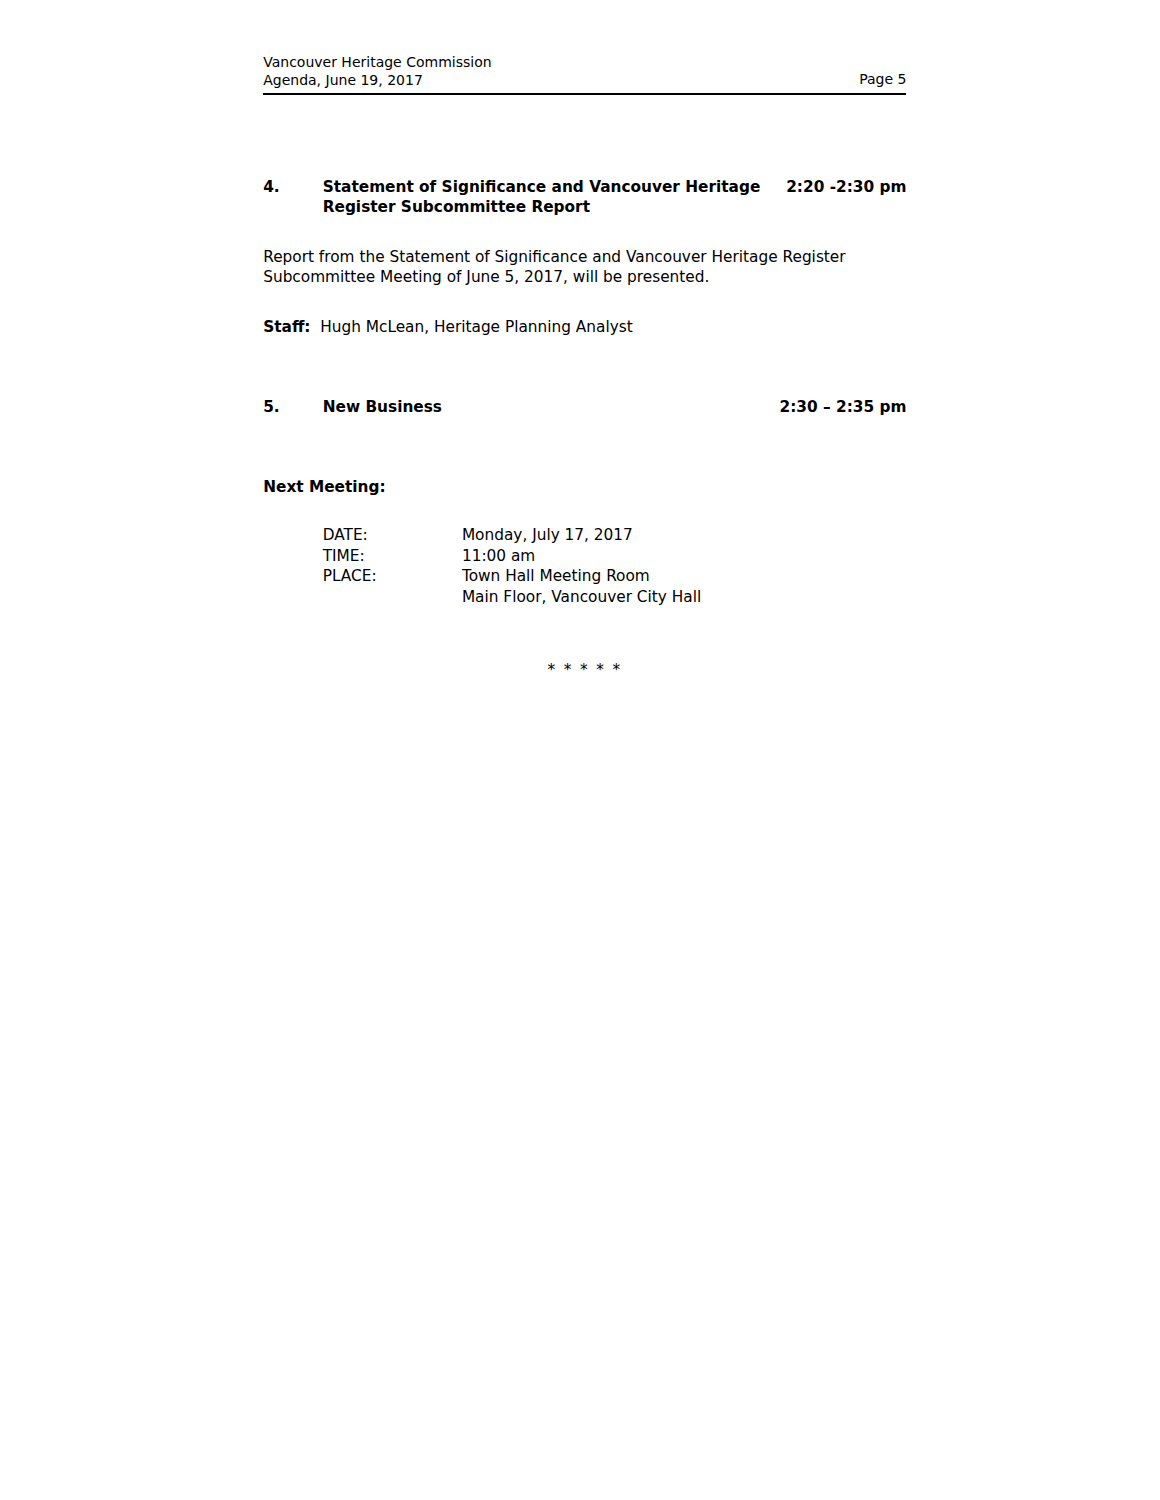Vancouver Heritage Commission
Agenda, June 19, 2017
Page 5
4.
Statement of Significance and Vancouver HeritageRegister Subcommittee Report
2:20 -2:30 pm
Report from the Statement of Significance and Vancouver Heritage Register Subcommittee Meeting of June 5, 2017, will be presented.
Staff: Hugh McLean, Heritage Planning Analyst
5.
New Business
2:30 – 2:35 pm
Next Meeting:
| DATE: | Monday, July 17, 2017 |
| TIME: | 11:00 am |
| PLACE: | Town Hall Meeting Room Main Floor, Vancouver City Hall |
* * * * *